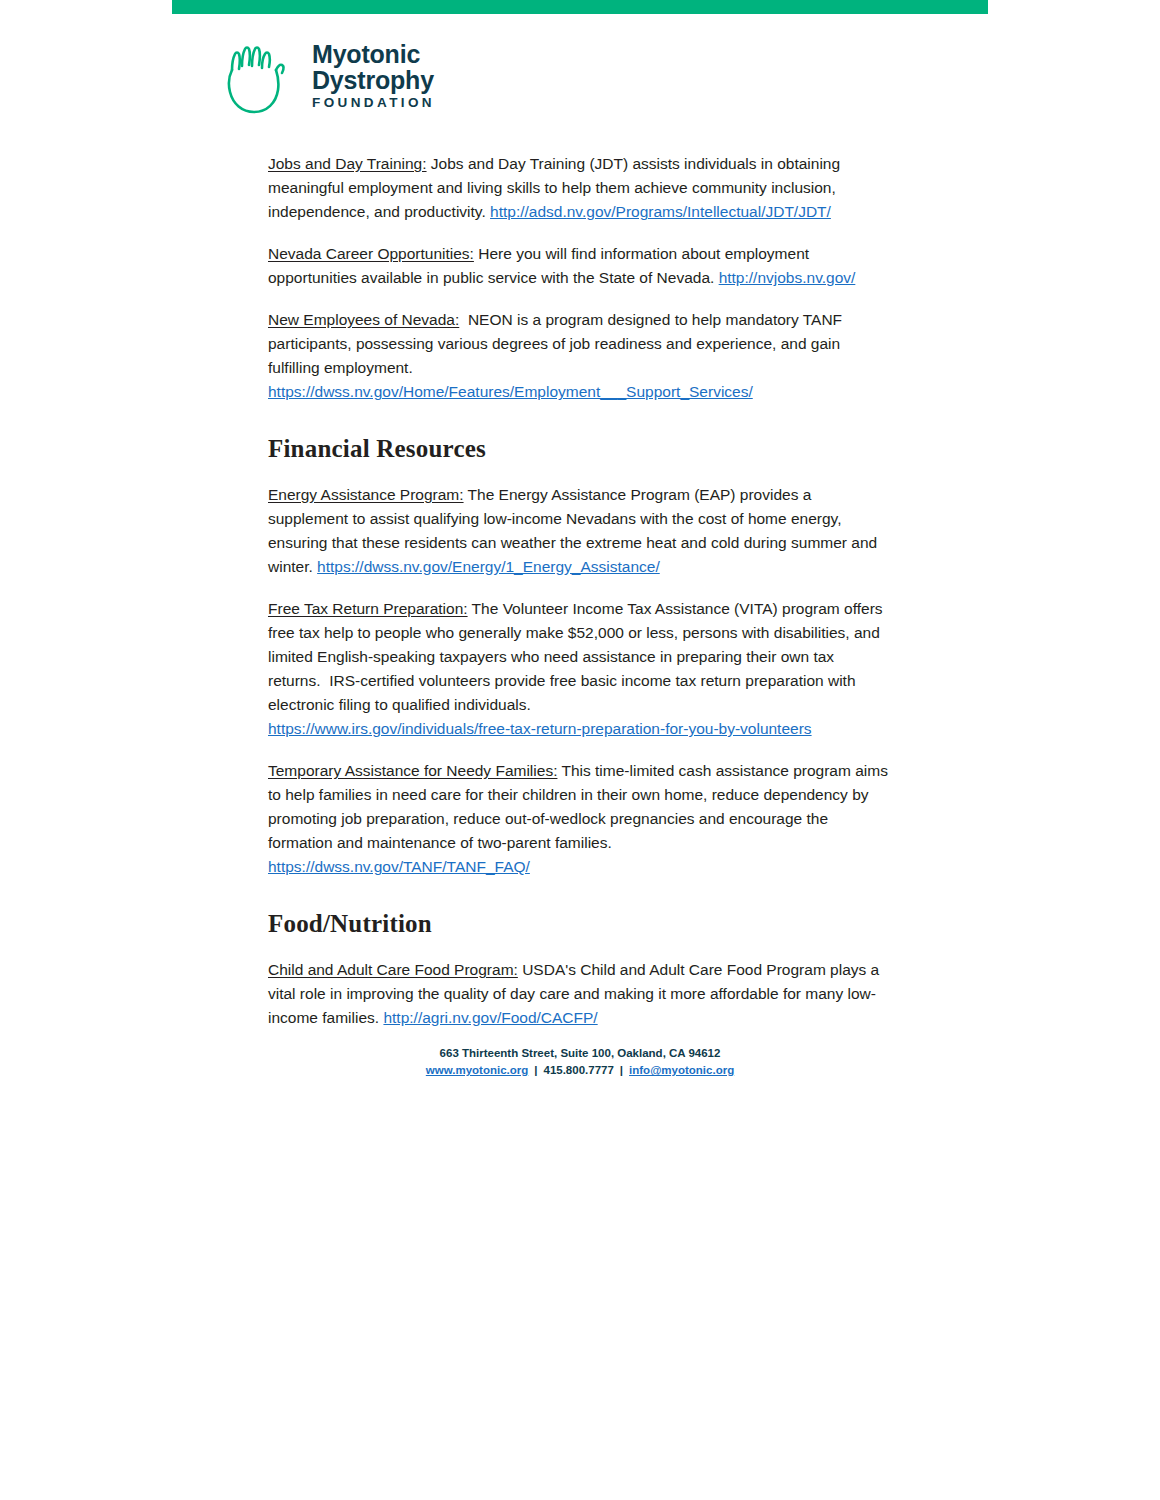Myotonic Dystrophy FOUNDATION
Jobs and Day Training: Jobs and Day Training (JDT) assists individuals in obtaining meaningful employment and living skills to help them achieve community inclusion, independence, and productivity. http://adsd.nv.gov/Programs/Intellectual/JDT/JDT/
Nevada Career Opportunities: Here you will find information about employment opportunities available in public service with the State of Nevada. http://nvjobs.nv.gov/
New Employees of Nevada: NEON is a program designed to help mandatory TANF participants, possessing various degrees of job readiness and experience, and gain fulfilling employment.
https://dwss.nv.gov/Home/Features/Employment___Support_Services/
Financial Resources
Energy Assistance Program: The Energy Assistance Program (EAP) provides a supplement to assist qualifying low-income Nevadans with the cost of home energy, ensuring that these residents can weather the extreme heat and cold during summer and winter. https://dwss.nv.gov/Energy/1_Energy_Assistance/
Free Tax Return Preparation: The Volunteer Income Tax Assistance (VITA) program offers free tax help to people who generally make $52,000 or less, persons with disabilities, and limited English-speaking taxpayers who need assistance in preparing their own tax returns. IRS-certified volunteers provide free basic income tax return preparation with electronic filing to qualified individuals.
https://www.irs.gov/individuals/free-tax-return-preparation-for-you-by-volunteers
Temporary Assistance for Needy Families: This time-limited cash assistance program aims to help families in need care for their children in their own home, reduce dependency by promoting job preparation, reduce out-of-wedlock pregnancies and encourage the formation and maintenance of two-parent families.
https://dwss.nv.gov/TANF/TANF_FAQ/
Food/Nutrition
Child and Adult Care Food Program: USDA's Child and Adult Care Food Program plays a vital role in improving the quality of day care and making it more affordable for many low-income families. http://agri.nv.gov/Food/CACFP/
663 Thirteenth Street, Suite 100, Oakland, CA 94612
www.myotonic.org|415.800.7777|info@myotonic.org